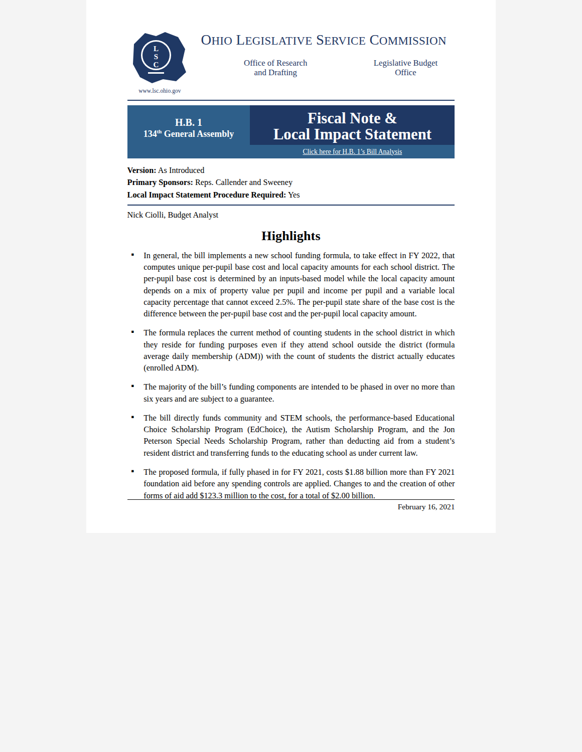L S C
www.lsc.ohio.gov
OHIO LEGISLATIVE SERVICE COMMISSION
Office of Research
and Drafting
Legislative Budget
Office
H.B. 1
134th General Assembly
Fiscal Note &
Local Impact Statement
Click here for H.B. 1’s Bill Analysis
Version: As Introduced
Primary Sponsors: Reps. Callender and Sweeney
Local Impact Statement Procedure Required: Yes
Nick Ciolli, Budget Analyst
Highlights
In general, the bill implements a new school funding formula, to take effect in FY 2022, that computes unique per-pupil base cost and local capacity amounts for each school district. The per-pupil base cost is determined by an inputs-based model while the local capacity amount depends on a mix of property value per pupil and income per pupil and a variable local capacity percentage that cannot exceed 2.5%. The per-pupil state share of the base cost is the difference between the per-pupil base cost and the per-pupil local capacity amount.
The formula replaces the current method of counting students in the school district in which they reside for funding purposes even if they attend school outside the district (formula average daily membership (ADM)) with the count of students the district actually educates (enrolled ADM).
The majority of the bill’s funding components are intended to be phased in over no more than six years and are subject to a guarantee.
The bill directly funds community and STEM schools, the performance-based Educational Choice Scholarship Program (EdChoice), the Autism Scholarship Program, and the Jon Peterson Special Needs Scholarship Program, rather than deducting aid from a student’s resident district and transferring funds to the educating school as under current law.
The proposed formula, if fully phased in for FY 2021, costs $1.88 billion more than FY 2021 foundation aid before any spending controls are applied. Changes to and the creation of other forms of aid add $123.3 million to the cost, for a total of $2.00 billion.
February 16, 2021